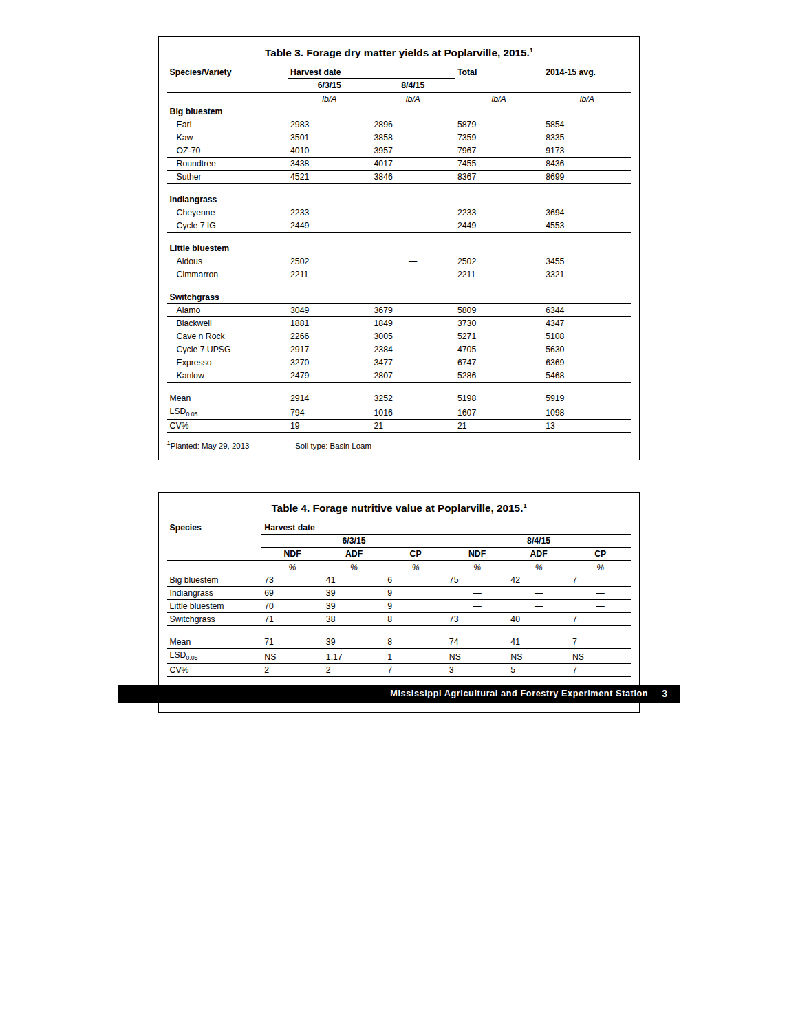Table 3. Forage dry matter yields at Poplarville, 2015.1
| Species/Variety | Harvest date | Total | 2014-15 avg. |
| --- | --- | --- | --- |
| | 6/3/15 | 8/4/15 | | |
| | lb/A | lb/A | lb/A | lb/A |
| Big bluestem | | | | |
| Earl | 2983 | 2896 | 5879 | 5854 |
| Kaw | 3501 | 3858 | 7359 | 8335 |
| OZ-70 | 4010 | 3957 | 7967 | 9173 |
| Roundtree | 3438 | 4017 | 7455 | 8436 |
| Suther | 4521 | 3846 | 8367 | 8699 |
| Indiangrass | | | | |
| Cheyenne | 2233 | — | 2233 | 3694 |
| Cycle 7 IG | 2449 | — | 2449 | 4553 |
| Little bluestem | | | | |
| Aldous | 2502 | — | 2502 | 3455 |
| Cimmarron | 2211 | — | 2211 | 3321 |
| Switchgrass | | | | |
| Alamo | 3049 | 3679 | 5809 | 6344 |
| Blackwell | 1881 | 1849 | 3730 | 4347 |
| Cave n Rock | 2266 | 3005 | 5271 | 5108 |
| Cycle 7 UPSG | 2917 | 2384 | 4705 | 5630 |
| Expresso | 3270 | 3477 | 6747 | 6369 |
| Kanlow | 2479 | 2807 | 5286 | 5468 |
| Mean | 2914 | 3252 | 5198 | 5919 |
| LSD 0.05 | 794 | 1016 | 1607 | 1098 |
| CV% | 19 | 21 | 21 | 13 |
1Planted: May 29, 2013 Soil type: Basin Loam
Table 4. Forage nutritive value at Poplarville, 2015.1
| Species | Harvest date |
| --- | --- |
| | 6/3/15 | 8/4/15 |
| | NDF | ADF | CP | NDF | ADF | CP |
| | % | % | % | % | % | % |
| Big bluestem | 73 | 41 | 6 | 75 | 42 | 7 |
| Indiangrass | 69 | 39 | 9 | — | — | — |
| Little bluestem | 70 | 39 | 9 | — | — | — |
| Switchgrass | 71 | 38 | 8 | 73 | 40 | 7 |
| Mean | 71 | 39 | 8 | 74 | 41 | 7 |
| LSD 0.05 | NS | 1.17 | 1 | NS | NS | NS |
| CV% | 2 | 2 | 7 | 3 | 5 | 7 |
1NS = Not Significant
NDF= Neutral Detergent Fiber, ADF= Acid Detergent Fiber, CP= Crude Protein
Mississippi Agricultural and Forestry Experiment Station
3